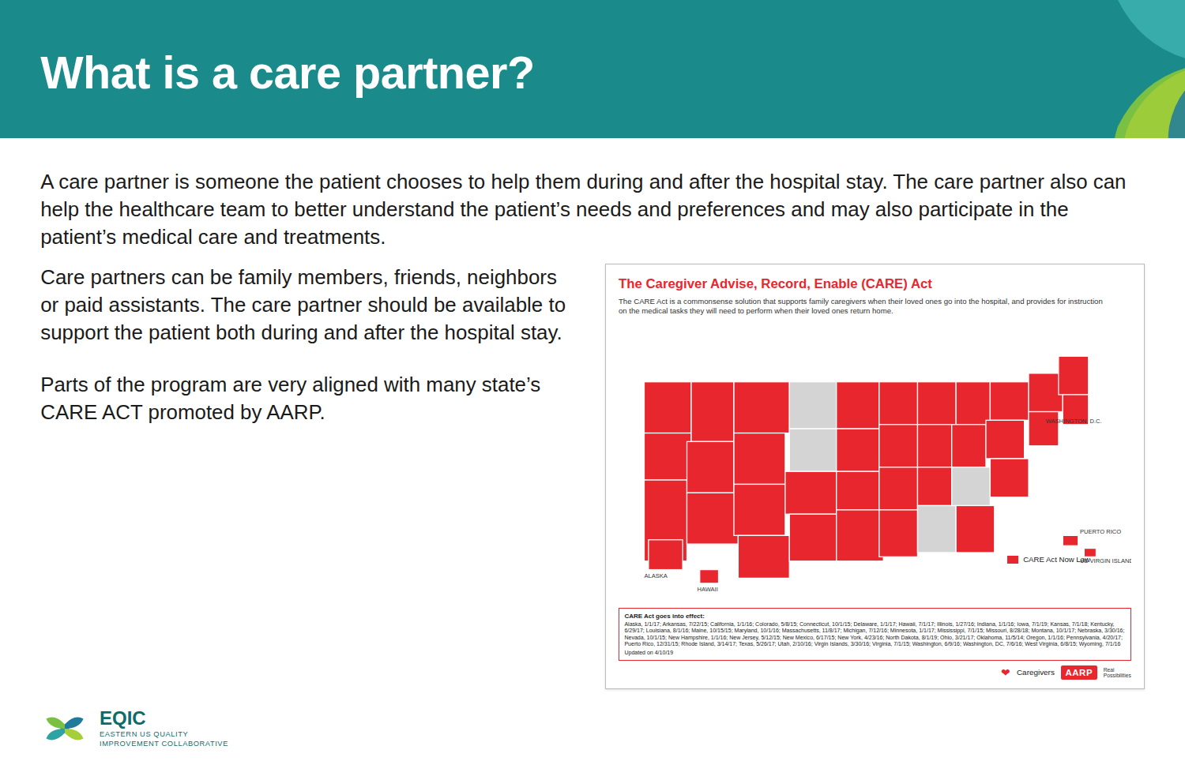What is a care partner?
A care partner is someone the patient chooses to help them during and after the hospital stay. The care partner also can help the healthcare team to better understand the patient’s needs and preferences and may also participate in the patient’s medical care and treatments.
Care partners can be family members, friends, neighbors or paid assistants. The care partner should be available to support the patient both during and after the hospital stay.
Parts of the program are very aligned with many state’s CARE ACT promoted by AARP.
The Caregiver Advise, Record, Enable (CARE) Act
The CARE Act is a commonsense solution that supports family caregivers when their loved ones go into the hospital, and provides for instruction on the medical tasks they will need to perform when their loved ones return home.
ALASKA HAWAII WASHINGTON, D.C. PUERTO RICO US VIRGIN ISLANDS
CARE Act Now Law
CARE Act goes into effect: Alaska, 1/1/17; Arkansas, 7/22/15; California, 1/1/16; Colorado, 5/8/15; Connecticut, 10/1/15; Delaware, 1/1/17; Hawaii, 7/1/17; Illinois, 1/27/16; Indiana, 1/1/16; Iowa, 7/1/19; Kansas, 7/1/18; Kentucky, 6/29/17; Louisiana, 8/1/16; Maine, 10/15/15; Maryland, 10/1/16; Massachusetts, 11/8/17; Michigan, 7/12/16; Minnesota, 1/1/17; Mississippi, 7/1/15; Missouri, 8/28/18; Montana, 10/1/17; Nebraska, 3/30/16; Nevada, 10/1/15; New Hampshire, 1/1/16; New Jersey, 5/12/15; New Mexico, 6/17/15; New York, 4/23/16; North Dakota, 8/1/19; Ohio, 3/21/17; Oklahoma, 11/5/14; Oregon, 1/1/16; Pennsylvania, 4/20/17; Puerto Rico, 12/31/15; Rhode Island, 3/14/17; Texas, 5/26/17; Utah, 2/10/16; Virgin Islands, 3/30/16; Virginia, 7/1/15; Washington, 6/9/16; Washington, DC, 7/6/16; West Virginia, 6/8/15; Wyoming, 7/1/16
Updated on 4/10/19
❤ Caregivers AARP Real
Possibilities
EQIC
Eastern US Quality
Improvement Collaborative